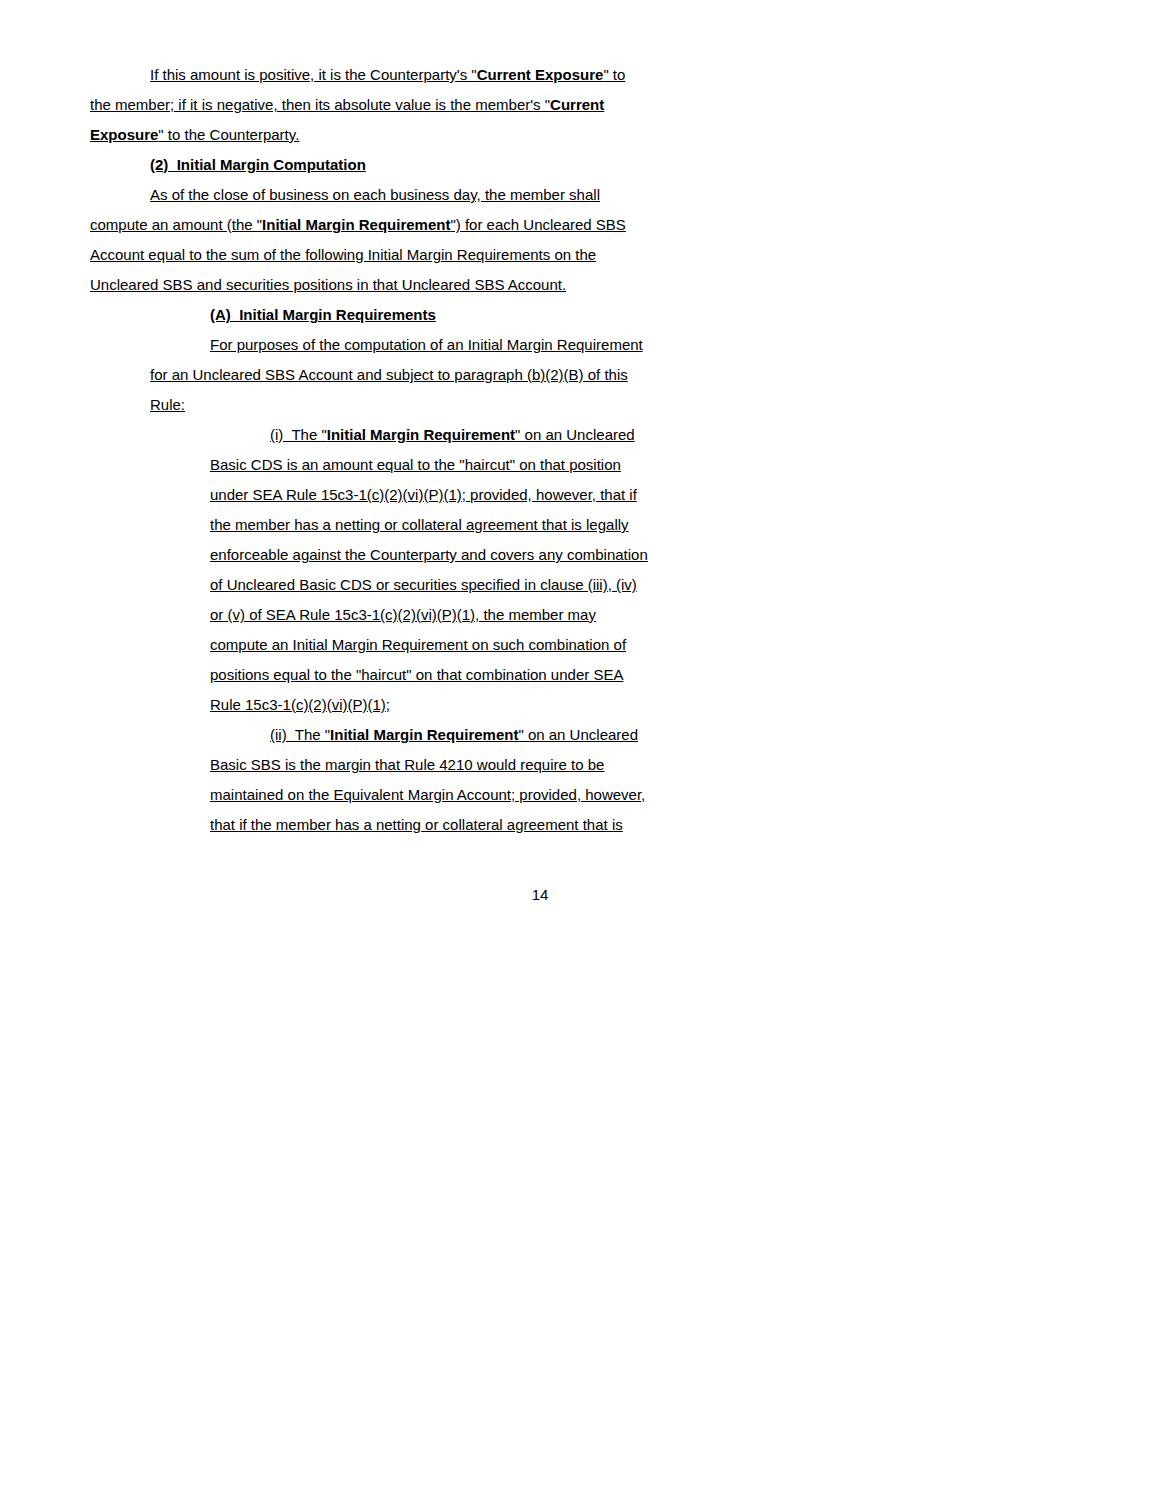If this amount is positive, it is the Counterparty's "Current Exposure" to
the member; if it is negative, then its absolute value is the member's "Current
Exposure" to the Counterparty.
(2) Initial Margin Computation
As of the close of business on each business day, the member shall
compute an amount (the "Initial Margin Requirement") for each Uncleared SBS
Account equal to the sum of the following Initial Margin Requirements on the
Uncleared SBS and securities positions in that Uncleared SBS Account.
(A) Initial Margin Requirements
For purposes of the computation of an Initial Margin Requirement
for an Uncleared SBS Account and subject to paragraph (b)(2)(B) of this
Rule:
(i) The "Initial Margin Requirement" on an Uncleared
Basic CDS is an amount equal to the "haircut" on that position
under SEA Rule 15c3-1(c)(2)(vi)(P)(1); provided, however, that if
the member has a netting or collateral agreement that is legally
enforceable against the Counterparty and covers any combination
of Uncleared Basic CDS or securities specified in clause (iii), (iv)
or (v) of SEA Rule 15c3-1(c)(2)(vi)(P)(1), the member may
compute an Initial Margin Requirement on such combination of
positions equal to the "haircut" on that combination under SEA
Rule 15c3-1(c)(2)(vi)(P)(1);
(ii) The "Initial Margin Requirement" on an Uncleared
Basic SBS is the margin that Rule 4210 would require to be
maintained on the Equivalent Margin Account; provided, however,
that if the member has a netting or collateral agreement that is
14